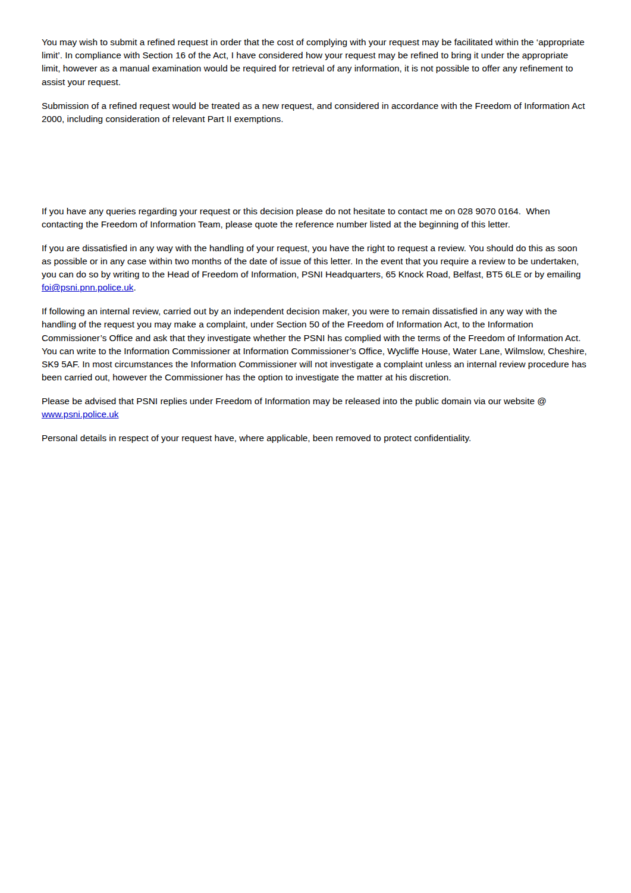You may wish to submit a refined request in order that the cost of complying with your request may be facilitated within the ‘appropriate limit’. In compliance with Section 16 of the Act, I have considered how your request may be refined to bring it under the appropriate limit, however as a manual examination would be required for retrieval of any information, it is not possible to offer any refinement to assist your request.
Submission of a refined request would be treated as a new request, and considered in accordance with the Freedom of Information Act 2000, including consideration of relevant Part II exemptions.
If you have any queries regarding your request or this decision please do not hesitate to contact me on 028 9070 0164. When contacting the Freedom of Information Team, please quote the reference number listed at the beginning of this letter.
If you are dissatisfied in any way with the handling of your request, you have the right to request a review. You should do this as soon as possible or in any case within two months of the date of issue of this letter. In the event that you require a review to be undertaken, you can do so by writing to the Head of Freedom of Information, PSNI Headquarters, 65 Knock Road, Belfast, BT5 6LE or by emailing foi@psni.pnn.police.uk.
If following an internal review, carried out by an independent decision maker, you were to remain dissatisfied in any way with the handling of the request you may make a complaint, under Section 50 of the Freedom of Information Act, to the Information Commissioner’s Office and ask that they investigate whether the PSNI has complied with the terms of the Freedom of Information Act. You can write to the Information Commissioner at Information Commissioner’s Office, Wycliffe House, Water Lane, Wilmslow, Cheshire, SK9 5AF. In most circumstances the Information Commissioner will not investigate a complaint unless an internal review procedure has been carried out, however the Commissioner has the option to investigate the matter at his discretion.
Please be advised that PSNI replies under Freedom of Information may be released into the public domain via our website @ www.psni.police.uk
Personal details in respect of your request have, where applicable, been removed to protect confidentiality.